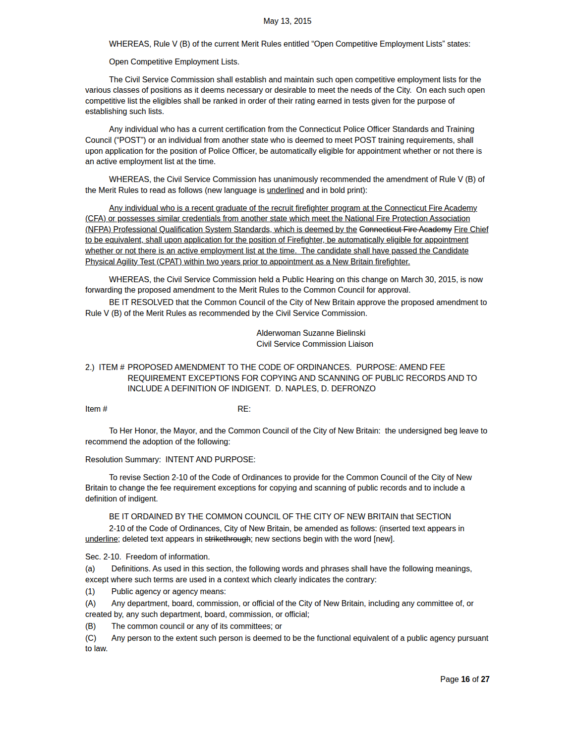May 13, 2015
WHEREAS, Rule V (B) of the current Merit Rules entitled “Open Competitive Employment Lists” states:
Open Competitive Employment Lists.
The Civil Service Commission shall establish and maintain such open competitive employment lists for the various classes of positions as it deems necessary or desirable to meet the needs of the City. On each such open competitive list the eligibles shall be ranked in order of their rating earned in tests given for the purpose of establishing such lists.
Any individual who has a current certification from the Connecticut Police Officer Standards and Training Council (“POST”) or an individual from another state who is deemed to meet POST training requirements, shall upon application for the position of Police Officer, be automatically eligible for appointment whether or not there is an active employment list at the time.
WHEREAS, the Civil Service Commission has unanimously recommended the amendment of Rule V (B) of the Merit Rules to read as follows (new language is underlined and in bold print):
Any individual who is a recent graduate of the recruit firefighter program at the Connecticut Fire Academy (CFA) or possesses similar credentials from another state which meet the National Fire Protection Association (NFPA) Professional Qualification System Standards, which is deemed by the Connecticut Fire Academy Fire Chief to be equivalent, shall upon application for the position of Firefighter, be automatically eligible for appointment whether or not there is an active employment list at the time. The candidate shall have passed the Candidate Physical Agility Test (CPAT) within two years prior to appointment as a New Britain firefighter.
WHEREAS, the Civil Service Commission held a Public Hearing on this change on March 30, 2015, is now forwarding the proposed amendment to the Merit Rules to the Common Council for approval.
BE IT RESOLVED that the Common Council of the City of New Britain approve the proposed amendment to Rule V (B) of the Merit Rules as recommended by the Civil Service Commission.
Alderwoman Suzanne Bielinski
Civil Service Commission Liaison
2.) ITEM #
PROPOSED AMENDMENT TO THE CODE OF ORDINANCES. PURPOSE: AMEND FEE REQUIREMENT EXCEPTIONS FOR COPYING AND SCANNING OF PUBLIC RECORDS AND TO INCLUDE A DEFINITION OF INDIGENT. D. NAPLES, D. DEFRONZO
Item #
RE:
To Her Honor, the Mayor, and the Common Council of the City of New Britain: the undersigned beg leave to recommend the adoption of the following:
Resolution Summary: INTENT AND PURPOSE:
To revise Section 2-10 of the Code of Ordinances to provide for the Common Council of the City of New Britain to change the fee requirement exceptions for copying and scanning of public records and to include a definition of indigent.
BE IT ORDAINED BY THE COMMON COUNCIL OF THE CITY OF NEW BRITAIN that SECTION
2-10 of the Code of Ordinances, City of New Britain, be amended as follows: (inserted text appears in underline; deleted text appears in strikethrough; new sections begin with the word [new].
Sec. 2-10. Freedom of information.
(a) Definitions. As used in this section, the following words and phrases shall have the following meanings, except where such terms are used in a context which clearly indicates the contrary:
(1) Public agency or agency means:
(A) Any department, board, commission, or official of the City of New Britain, including any committee of, or created by, any such department, board, commission, or official;
(B) The common council or any of its committees; or
(C) Any person to the extent such person is deemed to be the functional equivalent of a public agency pursuant to law.
Page 16 of 27